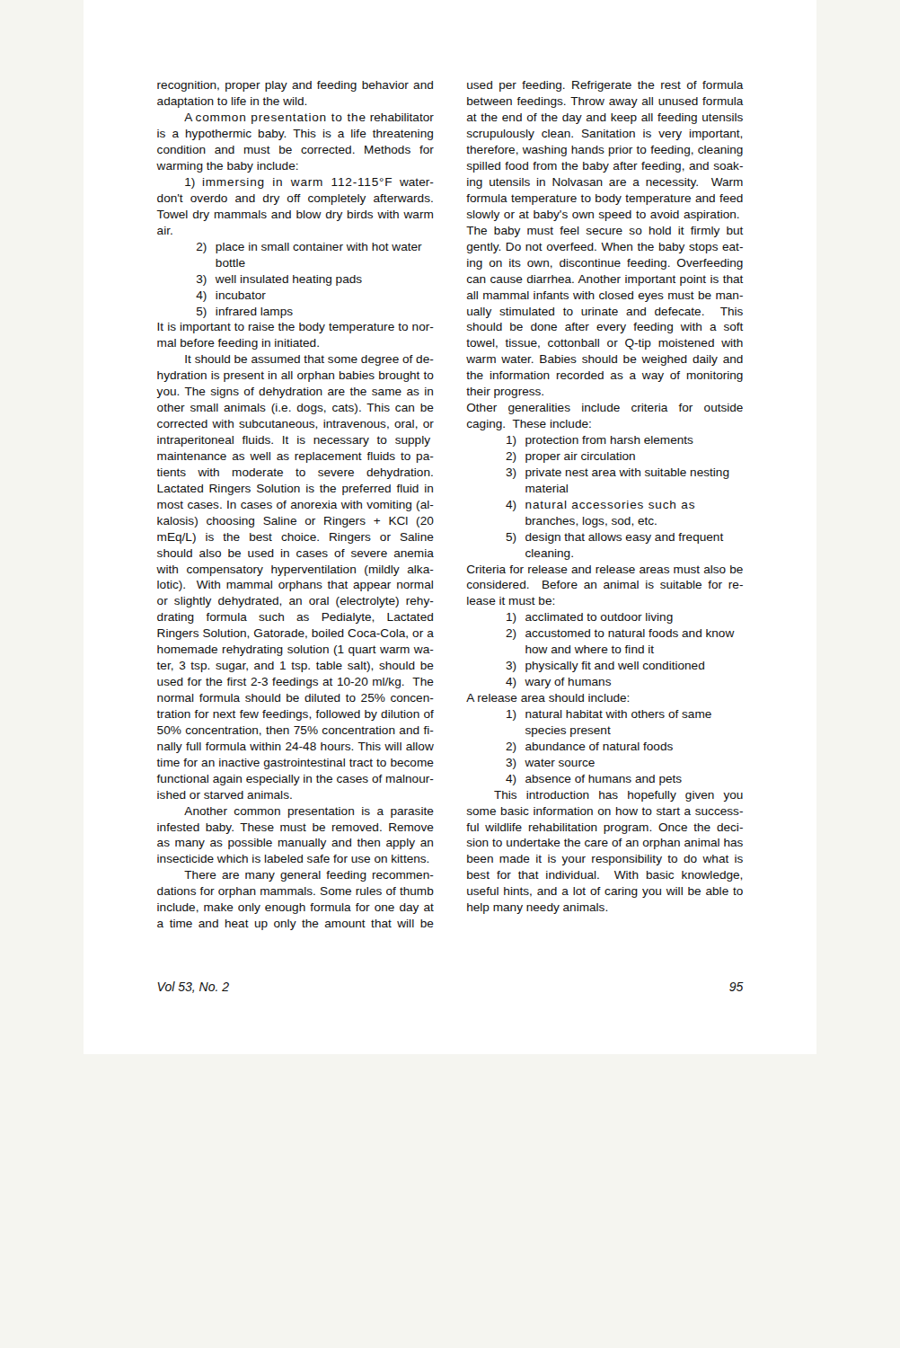recognition, proper play and feeding behavior and adaptation to life in the wild.
A common presentation to the rehabilitator is a hypothermic baby. This is a life threatening condition and must be corrected. Methods for warming the baby include:
1) immersing in warm 112-115°F water-don't overdo and dry off completely afterwards. Towel dry mammals and blow dry birds with warm air.
place in small container with hot water bottle
well insulated heating pads
incubator
infrared lamps
It is important to raise the body temperature to normal before feeding in initiated.
It should be assumed that some degree of dehydration is present in all orphan babies brought to you. The signs of dehydration are the same as in other small animals (i.e. dogs, cats). This can be corrected with subcutaneous, intravenous, oral, or intraperitoneal fluids. It is necessary to supply maintenance as well as replacement fluids to patients with moderate to severe dehydration. Lactated Ringers Solution is the preferred fluid in most cases. In cases of anorexia with vomiting (alkalosis) choosing Saline or Ringers + KCl (20 mEq/L) is the best choice. Ringers or Saline should also be used in cases of severe anemia with compensatory hyperventilation (mildly alkalotic). With mammal orphans that appear normal or slightly dehydrated, an oral (electrolyte) rehydrating formula such as Pedialyte, Lactated Ringers Solution, Gatorade, boiled Coca-Cola, or a homemade rehydrating solution (1 quart warm water, 3 tsp. sugar, and 1 tsp. table salt), should be used for the first 2-3 feedings at 10-20 ml/kg. The normal formula should be diluted to 25% concentration for next few feedings, followed by dilution of 50% concentration, then 75% concentration and finally full formula within 24-48 hours. This will allow time for an inactive gastrointestinal tract to become functional again especially in the cases of malnourished or starved animals.
Another common presentation is a parasite infested baby. These must be removed. Remove as many as possible manually and then apply an insecticide which is labeled safe for use on kittens.
There are many general feeding recommendations for orphan mammals. Some rules of thumb include, make only enough formula for one day at a time and heat up only the amount that will be used per feeding. Refrigerate the rest of formula between feedings. Throw away all unused formula at the end of the day and keep all feeding utensils scrupulously clean. Sanitation is very important, therefore, washing hands prior to feeding, cleaning spilled food from the baby after feeding, and soaking utensils in Nolvasan are a necessity. Warm formula temperature to body temperature and feed slowly or at baby's own speed to avoid aspiration. The baby must feel secure so hold it firmly but gently. Do not overfeed. When the baby stops eating on its own, discontinue feeding. Overfeeding can cause diarrhea. Another important point is that all mammal infants with closed eyes must be manually stimulated to urinate and defecate. This should be done after every feeding with a soft towel, tissue, cottonball or Q-tip moistened with warm water. Babies should be weighed daily and the information recorded as a way of monitoring their progress.
Other generalities include criteria for outside caging. These include:
protection from harsh elements
proper air circulation
private nest area with suitable nesting material
natural accessories such as branches, logs, sod, etc.
design that allows easy and frequent cleaning.
Criteria for release and release areas must also be considered. Before an animal is suitable for release it must be:
acclimated to outdoor living
accustomed to natural foods and know how and where to find it
physically fit and well conditioned
wary of humans
A release area should include:
natural habitat with others of same species present
abundance of natural foods
water source
absence of humans and pets
This introduction has hopefully given you some basic information on how to start a successful wildlife rehabilitation program. Once the decision to undertake the care of an orphan animal has been made it is your responsibility to do what is best for that individual. With basic knowledge, useful hints, and a lot of caring you will be able to help many needy animals.
Vol 53, No. 2 95